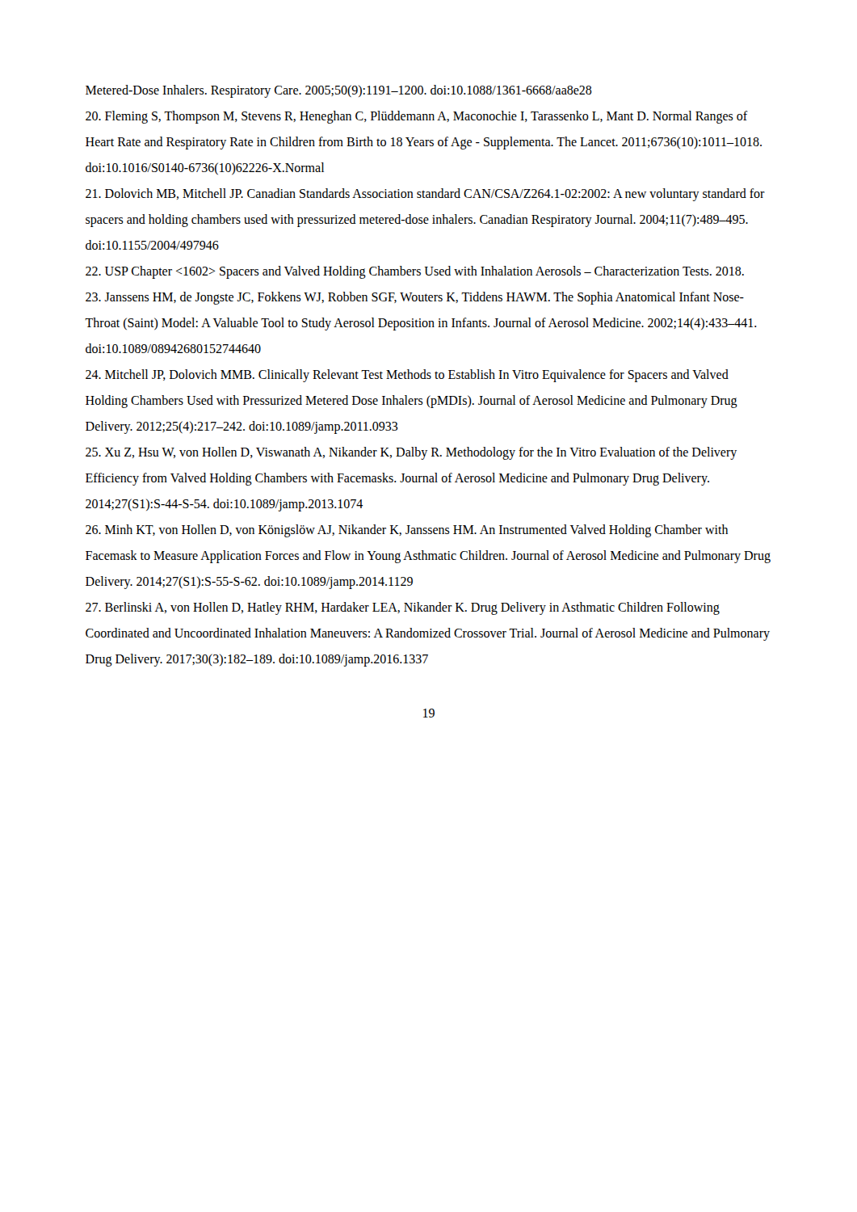Metered-Dose Inhalers. Respiratory Care. 2005;50(9):1191–1200. doi:10.1088/1361-6668/aa8e28
20. Fleming S, Thompson M, Stevens R, Heneghan C, Plüddemann A, Maconochie I, Tarassenko L, Mant D. Normal Ranges of Heart Rate and Respiratory Rate in Children from Birth to 18 Years of Age - Supplementa. The Lancet. 2011;6736(10):1011–1018. doi:10.1016/S0140-6736(10)62226-X.Normal
21. Dolovich MB, Mitchell JP. Canadian Standards Association standard CAN/CSA/Z264.1-02:2002: A new voluntary standard for spacers and holding chambers used with pressurized metered-dose inhalers. Canadian Respiratory Journal. 2004;11(7):489–495. doi:10.1155/2004/497946
22. USP Chapter <1602> Spacers and Valved Holding Chambers Used with Inhalation Aerosols – Characterization Tests. 2018.
23. Janssens HM, de Jongste JC, Fokkens WJ, Robben SGF, Wouters K, Tiddens HAWM. The Sophia Anatomical Infant Nose-Throat (Saint) Model: A Valuable Tool to Study Aerosol Deposition in Infants. Journal of Aerosol Medicine. 2002;14(4):433–441. doi:10.1089/08942680152744640
24. Mitchell JP, Dolovich MMB. Clinically Relevant Test Methods to Establish In Vitro Equivalence for Spacers and Valved Holding Chambers Used with Pressurized Metered Dose Inhalers (pMDIs). Journal of Aerosol Medicine and Pulmonary Drug Delivery. 2012;25(4):217–242. doi:10.1089/jamp.2011.0933
25. Xu Z, Hsu W, von Hollen D, Viswanath A, Nikander K, Dalby R. Methodology for the In Vitro Evaluation of the Delivery Efficiency from Valved Holding Chambers with Facemasks. Journal of Aerosol Medicine and Pulmonary Drug Delivery. 2014;27(S1):S-44-S-54. doi:10.1089/jamp.2013.1074
26. Minh KT, von Hollen D, von Königslöw AJ, Nikander K, Janssens HM. An Instrumented Valved Holding Chamber with Facemask to Measure Application Forces and Flow in Young Asthmatic Children. Journal of Aerosol Medicine and Pulmonary Drug Delivery. 2014;27(S1):S-55-S-62. doi:10.1089/jamp.2014.1129
27. Berlinski A, von Hollen D, Hatley RHM, Hardaker LEA, Nikander K. Drug Delivery in Asthmatic Children Following Coordinated and Uncoordinated Inhalation Maneuvers: A Randomized Crossover Trial. Journal of Aerosol Medicine and Pulmonary Drug Delivery. 2017;30(3):182–189. doi:10.1089/jamp.2016.1337
19